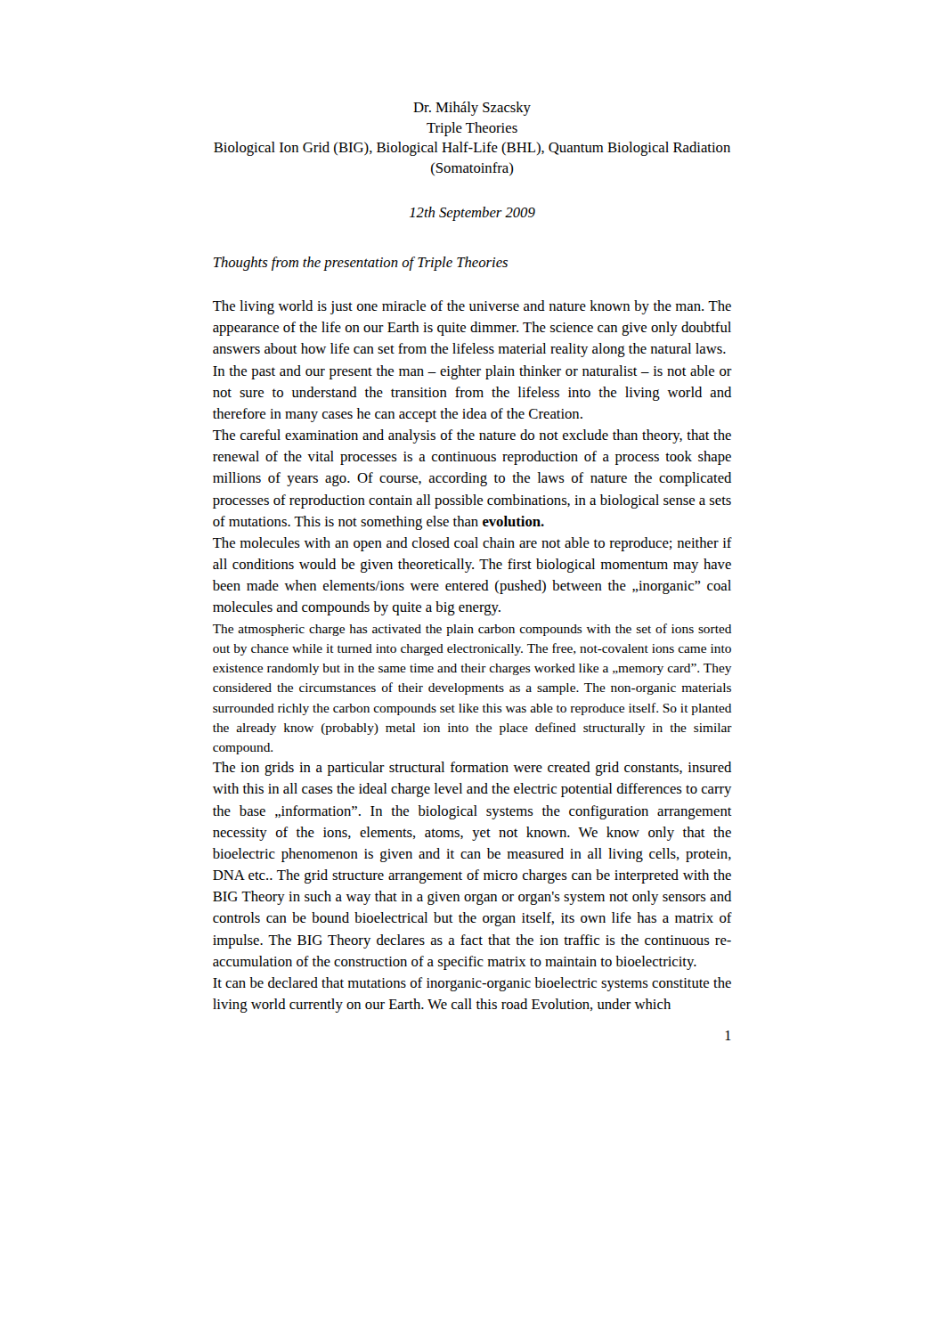Dr. Mihály Szacsky
Triple Theories
Biological Ion Grid (BIG), Biological Half-Life (BHL), Quantum Biological Radiation (Somatoinfra)
12th September 2009
Thoughts from the presentation of Triple Theories
The living world is just one miracle of the universe and nature known by the man. The appearance of the life on our Earth is quite dimmer. The science can give only doubtful answers about how life can set from the lifeless material reality along the natural laws.
In the past and our present the man – eighter plain thinker or naturalist – is not able or not sure to understand the transition from the lifeless into the living world and therefore in many cases he can accept the idea of the Creation.
The careful examination and analysis of the nature do not exclude than theory, that the renewal of the vital processes is a continuous reproduction of a process took shape millions of years ago. Of course, according to the laws of nature the complicated processes of reproduction contain all possible combinations, in a biological sense a sets of mutations. This is not something else than evolution.
The molecules with an open and closed coal chain are not able to reproduce; neither if all conditions would be given theoretically. The first biological momentum may have been made when elements/ions were entered (pushed) between the „inorganic” coal molecules and compounds by quite a big energy.
The atmospheric charge has activated the plain carbon compounds with the set of ions sorted out by chance while it turned into charged electronically. The free, not-covalent ions came into existence randomly but in the same time and their charges worked like a „memory card”. They considered the circumstances of their developments as a sample. The non-organic materials surrounded richly the carbon compounds set like this was able to reproduce itself. So it planted the already know (probably) metal ion into the place defined structurally in the similar compound.
The ion grids in a particular structural formation were created grid constants, insured with this in all cases the ideal charge level and the electric potential differences to carry the base „information”. In the biological systems the configuration arrangement necessity of the ions, elements, atoms, yet not known. We know only that the bioelectric phenomenon is given and it can be measured in all living cells, protein, DNA etc.. The grid structure arrangement of micro charges can be interpreted with the BIG Theory in such a way that in a given organ or organ's system not only sensors and controls can be bound bioelectrical but the organ itself, its own life has a matrix of impulse. The BIG Theory declares as a fact that the ion traffic is the continuous re-accumulation of the construction of a specific matrix to maintain to bioelectricity.
It can be declared that mutations of inorganic-organic bioelectric systems constitute the living world currently on our Earth. We call this road Evolution, under which
1